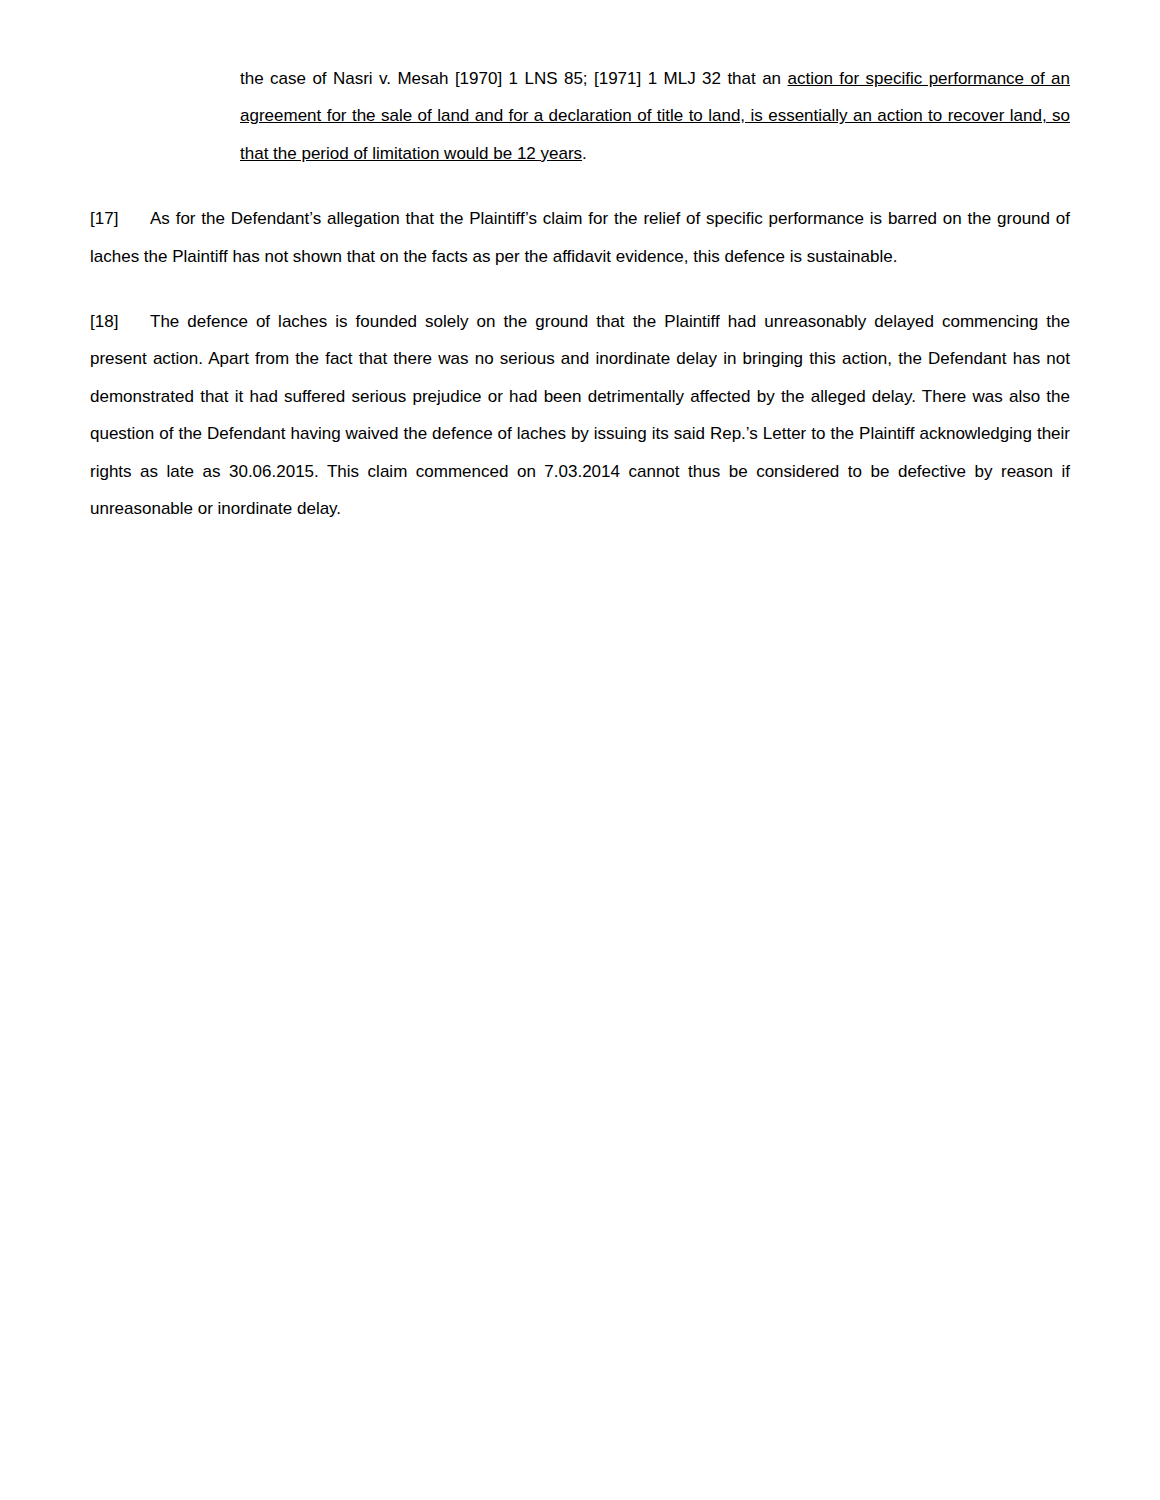the case of Nasri v. Mesah [1970] 1 LNS 85; [1971] 1 MLJ 32 that an action for specific performance of an agreement for the sale of land and for a declaration of title to land, is essentially an action to recover land, so that the period of limitation would be 12 years.
[17] As for the Defendant’s allegation that the Plaintiff’s claim for the relief of specific performance is barred on the ground of laches the Plaintiff has not shown that on the facts as per the affidavit evidence, this defence is sustainable.
[18] The defence of laches is founded solely on the ground that the Plaintiff had unreasonably delayed commencing the present action. Apart from the fact that there was no serious and inordinate delay in bringing this action, the Defendant has not demonstrated that it had suffered serious prejudice or had been detrimentally affected by the alleged delay. There was also the question of the Defendant having waived the defence of laches by issuing its said Rep.’s Letter to the Plaintiff acknowledging their rights as late as 30.06.2015. This claim commenced on 7.03.2014 cannot thus be considered to be defective by reason if unreasonable or inordinate delay.